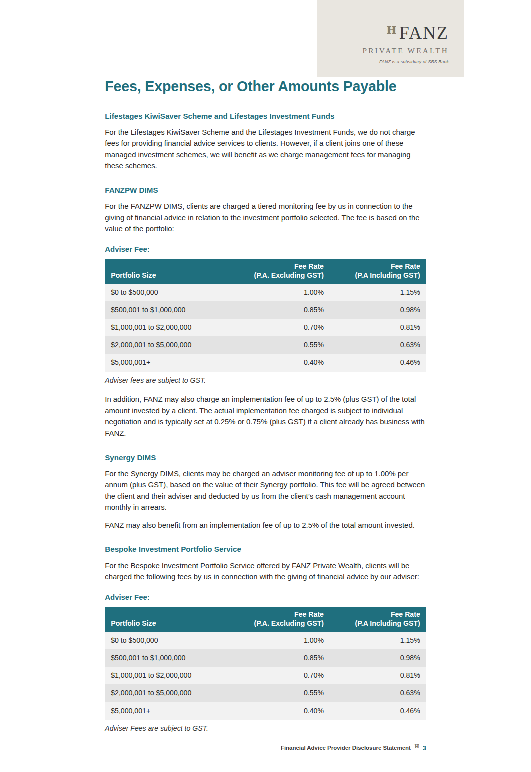ᴴ FANZ
PRIVATE WEALTH
FANZ is a subsidiary of SBS Bank
Fees, Expenses, or Other Amounts Payable
Lifestages KiwiSaver Scheme and Lifestages Investment Funds
For the Lifestages KiwiSaver Scheme and the Lifestages Investment Funds, we do not charge fees for providing financial advice services to clients. However, if a client joins one of these managed investment schemes, we will benefit as we charge management fees for managing these schemes.
FANZPW DIMS
For the FANZPW DIMS, clients are charged a tiered monitoring fee by us in connection to the giving of financial advice in relation to the investment portfolio selected. The fee is based on the value of the portfolio:
Adviser Fee:
| Portfolio Size | Fee Rate (P.A. Excluding GST) | Fee Rate (P.A Including GST) |
| --- | --- | --- |
| $0 to $500,000 | 1.00% | 1.15% |
| $500,001 to $1,000,000 | 0.85% | 0.98% |
| $1,000,001 to $2,000,000 | 0.70% | 0.81% |
| $2,000,001 to $5,000,000 | 0.55% | 0.63% |
| $5,000,001+ | 0.40% | 0.46% |
Adviser fees are subject to GST.
In addition, FANZ may also charge an implementation fee of up to 2.5% (plus GST) of the total amount invested by a client. The actual implementation fee charged is subject to individual negotiation and is typically set at 0.25% or 0.75% (plus GST) if a client already has business with FANZ.
Synergy DIMS
For the Synergy DIMS, clients may be charged an adviser monitoring fee of up to 1.00% per annum (plus GST), based on the value of their Synergy portfolio. This fee will be agreed between the client and their adviser and deducted by us from the client’s cash management account monthly in arrears.
FANZ may also benefit from an implementation fee of up to 2.5% of the total amount invested.
Bespoke Investment Portfolio Service
For the Bespoke Investment Portfolio Service offered by FANZ Private Wealth, clients will be charged the following fees by us in connection with the giving of financial advice by our adviser:
Adviser Fee:
| Portfolio Size | Fee Rate (P.A. Excluding GST) | Fee Rate (P.A Including GST) |
| --- | --- | --- |
| $0 to $500,000 | 1.00% | 1.15% |
| $500,001 to $1,000,000 | 0.85% | 0.98% |
| $1,000,001 to $2,000,000 | 0.70% | 0.81% |
| $2,000,001 to $5,000,000 | 0.55% | 0.63% |
| $5,000,001+ | 0.40% | 0.46% |
Adviser Fees are subject to GST.
Financial Advice Provider Disclosure Statement ᴴ 3